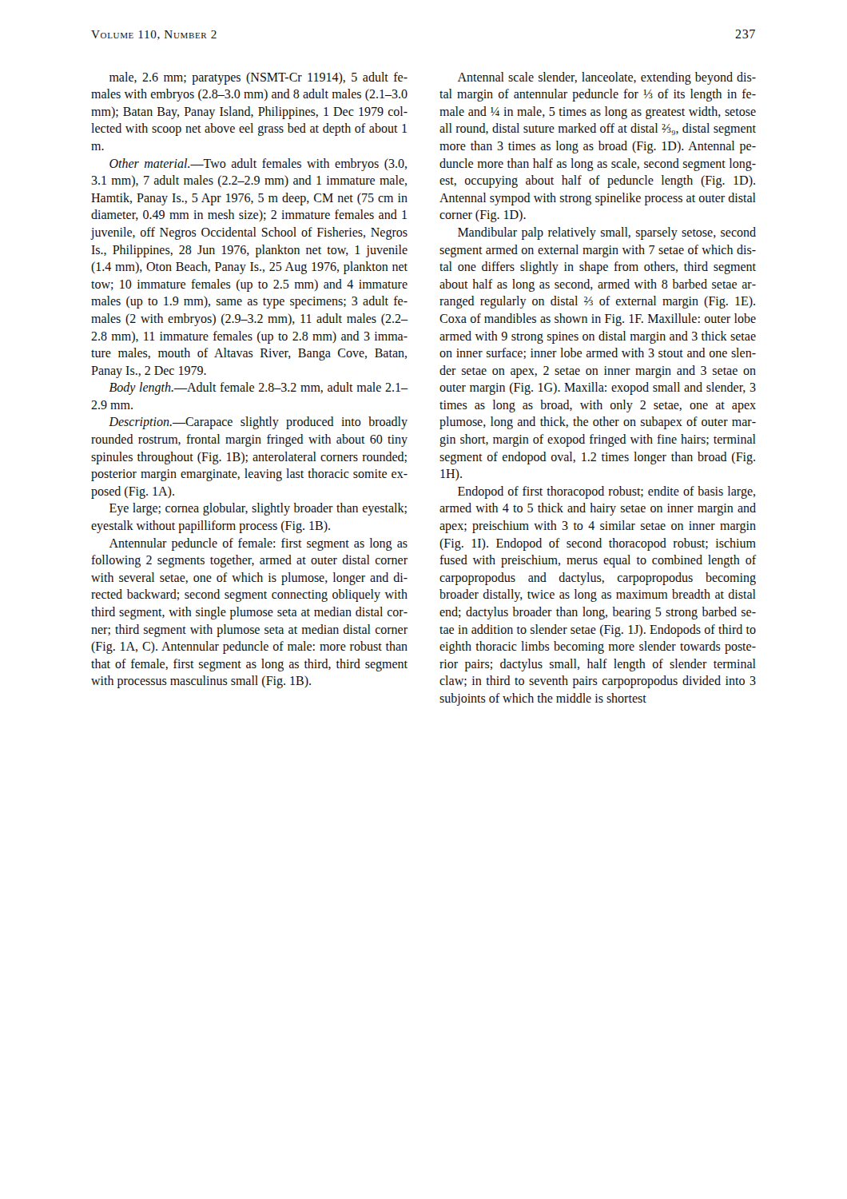Volume 110, Number 2 237
male, 2.6 mm; paratypes (NSMT-Cr 11914), 5 adult females with embryos (2.8–3.0 mm) and 8 adult males (2.1–3.0 mm); Batan Bay, Panay Island, Philippines, 1 Dec 1979 collected with scoop net above eel grass bed at depth of about 1 m.
Other material.—Two adult females with embryos (3.0, 3.1 mm), 7 adult males (2.2–2.9 mm) and 1 immature male, Hamtik, Panay Is., 5 Apr 1976, 5 m deep, CM net (75 cm in diameter, 0.49 mm in mesh size); 2 immature females and 1 juvenile, off Negros Occidental School of Fisheries, Negros Is., Philippines, 28 Jun 1976, plankton net tow, 1 juvenile (1.4 mm), Oton Beach, Panay Is., 25 Aug 1976, plankton net tow; 10 immature females (up to 2.5 mm) and 4 immature males (up to 1.9 mm), same as type specimens; 3 adult females (2 with embryos) (2.9–3.2 mm), 11 adult males (2.2–2.8 mm), 11 immature females (up to 2.8 mm) and 3 immature males, mouth of Altavas River, Banga Cove, Batan, Panay Is., 2 Dec 1979.
Body length.—Adult female 2.8–3.2 mm, adult male 2.1–2.9 mm.
Description.—Carapace slightly produced into broadly rounded rostrum, frontal margin fringed with about 60 tiny spinules throughout (Fig. 1B); anterolateral corners rounded; posterior margin emarginate, leaving last thoracic somite exposed (Fig. 1A).
Eye large; cornea globular, slightly broader than eyestalk; eyestalk without papilliform process (Fig. 1B).
Antennular peduncle of female: first segment as long as following 2 segments together, armed at outer distal corner with several setae, one of which is plumose, longer and directed backward; second segment connecting obliquely with third segment, with single plumose seta at median distal corner; third segment with plumose seta at median distal corner (Fig. 1A, C). Antennular peduncle of male: more robust than that of female, first segment as long as third, third segment with processus masculinus small (Fig. 1B).
Antennal scale slender, lanceolate, extending beyond distal margin of antennular peduncle for ⅓ of its length in female and ¼ in male, 5 times as long as greatest width, setose all round, distal suture marked off at distal ⅔₉, distal segment more than 3 times as long as broad (Fig. 1D). Antennal peduncle more than half as long as scale, second segment longest, occupying about half of peduncle length (Fig. 1D). Antennal sympod with strong spinelike process at outer distal corner (Fig. 1D).
Mandibular palp relatively small, sparsely setose, second segment armed on external margin with 7 setae of which distal one differs slightly in shape from others, third segment about half as long as second, armed with 8 barbed setae arranged regularly on distal ⅔ of external margin (Fig. 1E). Coxa of mandibles as shown in Fig. 1F. Maxillule: outer lobe armed with 9 strong spines on distal margin and 3 thick setae on inner surface; inner lobe armed with 3 stout and one slender setae on apex, 2 setae on inner margin and 3 setae on outer margin (Fig. 1G). Maxilla: exopod small and slender, 3 times as long as broad, with only 2 setae, one at apex plumose, long and thick, the other on subapex of outer margin short, margin of exopod fringed with fine hairs; terminal segment of endopod oval, 1.2 times longer than broad (Fig. 1H).
Endopod of first thoracopod robust; endite of basis large, armed with 4 to 5 thick and hairy setae on inner margin and apex; preischium with 3 to 4 similar setae on inner margin (Fig. 1I). Endopod of second thoracopod robust; ischium fused with preischium, merus equal to combined length of carpopropodus and dactylus, carpopropodus becoming broader distally, twice as long as maximum breadth at distal end; dactylus broader than long, bearing 5 strong barbed setae in addition to slender setae (Fig. 1J). Endopods of third to eighth thoracic limbs becoming more slender towards posterior pairs; dactylus small, half length of slender terminal claw; in third to seventh pairs carpopropodus divided into 3 subjoints of which the middle is shortest